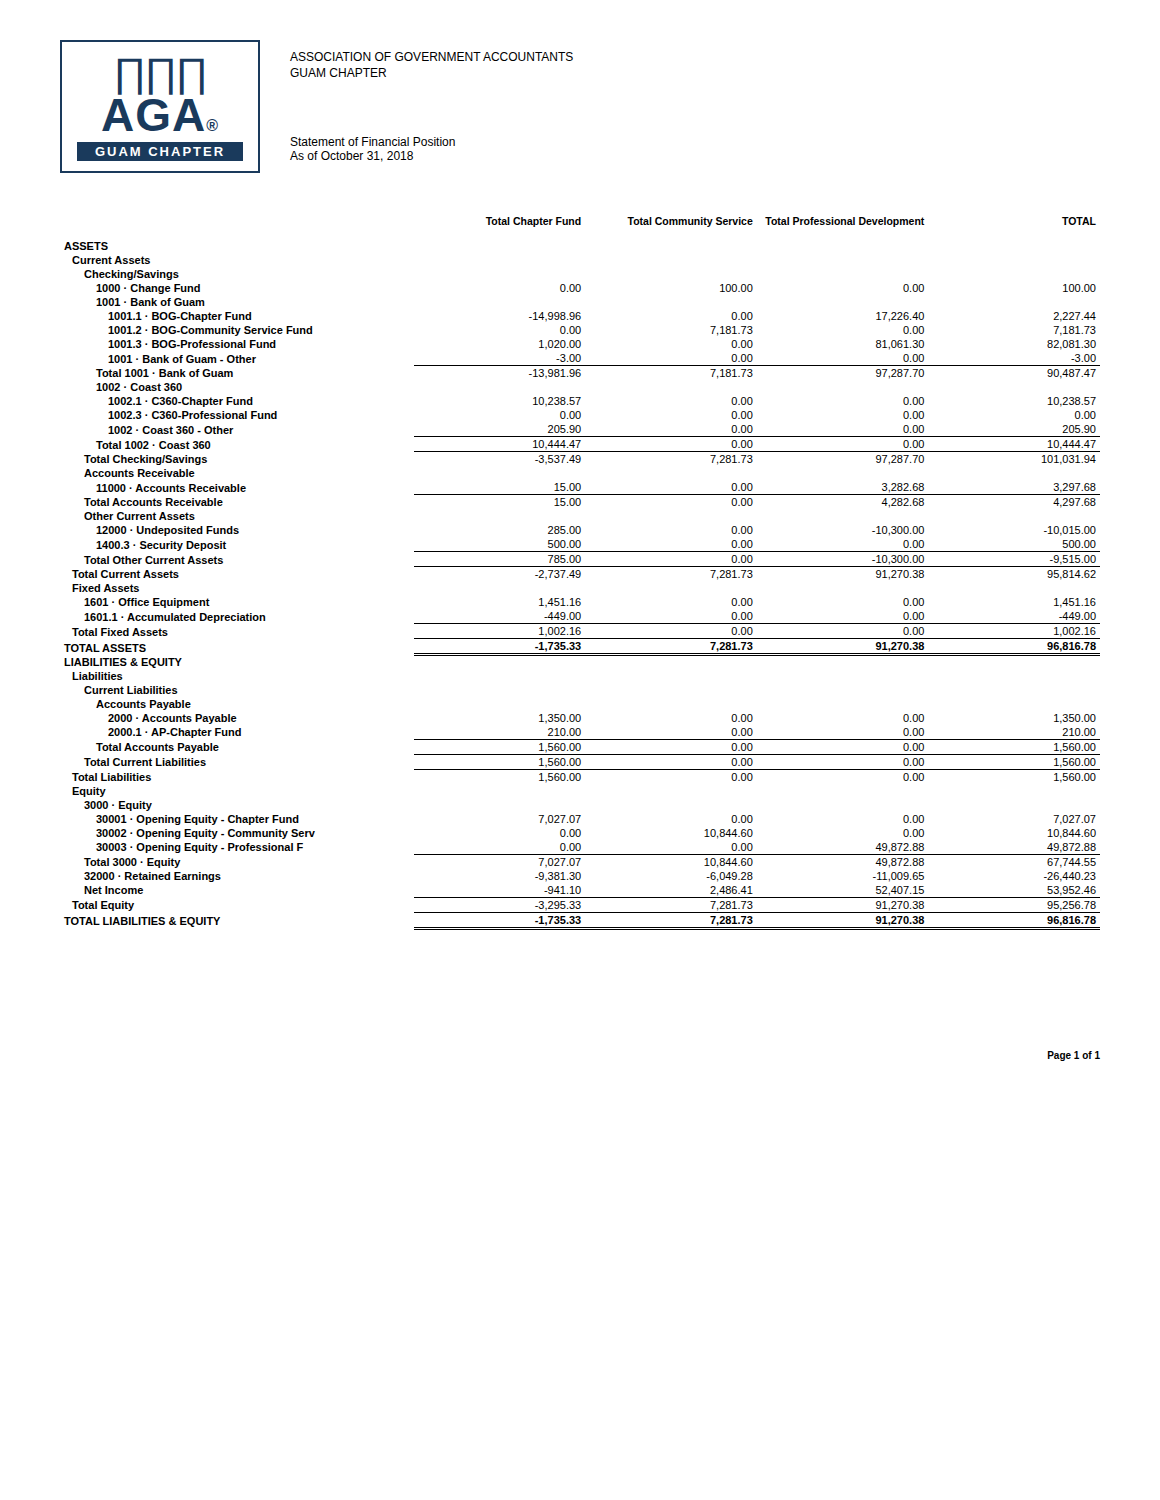∏∏∏
AGA®
GUAM CHAPTER
ASSOCIATION OF GOVERNMENT ACCOUNTANTS
GUAM CHAPTER
Statement of Financial Position
As of October 31, 2018
| | Total Chapter Fund | Total Community Service | Total Professional Development | TOTAL |
| --- | --- | --- | --- | --- |
| ASSETS | | | | |
| Current Assets | | | | |
| Checking/Savings | | | | |
| 1000 · Change Fund | 0.00 | 100.00 | 0.00 | 100.00 |
| 1001 · Bank of Guam | | | | |
| 1001.1 · BOG-Chapter Fund | -14,998.96 | 0.00 | 17,226.40 | 2,227.44 |
| 1001.2 · BOG-Community Service Fund | 0.00 | 7,181.73 | 0.00 | 7,181.73 |
| 1001.3 · BOG-Professional Fund | 1,020.00 | 0.00 | 81,061.30 | 82,081.30 |
| 1001 · Bank of Guam - Other | -3.00 | 0.00 | 0.00 | -3.00 |
| Total 1001 · Bank of Guam | -13,981.96 | 7,181.73 | 97,287.70 | 90,487.47 |
| 1002 · Coast 360 | | | | |
| 1002.1 · C360-Chapter Fund | 10,238.57 | 0.00 | 0.00 | 10,238.57 |
| 1002.3 · C360-Professional Fund | 0.00 | 0.00 | 0.00 | 0.00 |
| 1002 · Coast 360 - Other | 205.90 | 0.00 | 0.00 | 205.90 |
| Total 1002 · Coast 360 | 10,444.47 | 0.00 | 0.00 | 10,444.47 |
| Total Checking/Savings | -3,537.49 | 7,281.73 | 97,287.70 | 101,031.94 |
| Accounts Receivable | | | | |
| 11000 · Accounts Receivable | 15.00 | 0.00 | 3,282.68 | 3,297.68 |
| Total Accounts Receivable | 15.00 | 0.00 | 4,282.68 | 4,297.68 |
| Other Current Assets | | | | |
| 12000 · Undeposited Funds | 285.00 | 0.00 | -10,300.00 | -10,015.00 |
| 1400.3 · Security Deposit | 500.00 | 0.00 | 0.00 | 500.00 |
| Total Other Current Assets | 785.00 | 0.00 | -10,300.00 | -9,515.00 |
| Total Current Assets | -2,737.49 | 7,281.73 | 91,270.38 | 95,814.62 |
| Fixed Assets | | | | |
| 1601 · Office Equipment | 1,451.16 | 0.00 | 0.00 | 1,451.16 |
| 1601.1 · Accumulated Depreciation | -449.00 | 0.00 | 0.00 | -449.00 |
| Total Fixed Assets | 1,002.16 | 0.00 | 0.00 | 1,002.16 |
| TOTAL ASSETS | -1,735.33 | 7,281.73 | 91,270.38 | 96,816.78 |
| LIABILITIES & EQUITY | | | | |
| Liabilities | | | | |
| Current Liabilities | | | | |
| Accounts Payable | | | | |
| 2000 · Accounts Payable | 1,350.00 | 0.00 | 0.00 | 1,350.00 |
| 2000.1 · AP-Chapter Fund | 210.00 | 0.00 | 0.00 | 210.00 |
| Total Accounts Payable | 1,560.00 | 0.00 | 0.00 | 1,560.00 |
| Total Current Liabilities | 1,560.00 | 0.00 | 0.00 | 1,560.00 |
| Total Liabilities | 1,560.00 | 0.00 | 0.00 | 1,560.00 |
| Equity | | | | |
| 3000 · Equity | | | | |
| 30001 · Opening Equity - Chapter Fund | 7,027.07 | 0.00 | 0.00 | 7,027.07 |
| 30002 · Opening Equity - Community Serv | 0.00 | 10,844.60 | 0.00 | 10,844.60 |
| 30003 · Opening Equity - Professional F | 0.00 | 0.00 | 49,872.88 | 49,872.88 |
| Total 3000 · Equity | 7,027.07 | 10,844.60 | 49,872.88 | 67,744.55 |
| 32000 · Retained Earnings | -9,381.30 | -6,049.28 | -11,009.65 | -26,440.23 |
| Net Income | -941.10 | 2,486.41 | 52,407.15 | 53,952.46 |
| Total Equity | -3,295.33 | 7,281.73 | 91,270.38 | 95,256.78 |
| TOTAL LIABILITIES & EQUITY | -1,735.33 | 7,281.73 | 91,270.38 | 96,816.78 |
Page 1 of 1